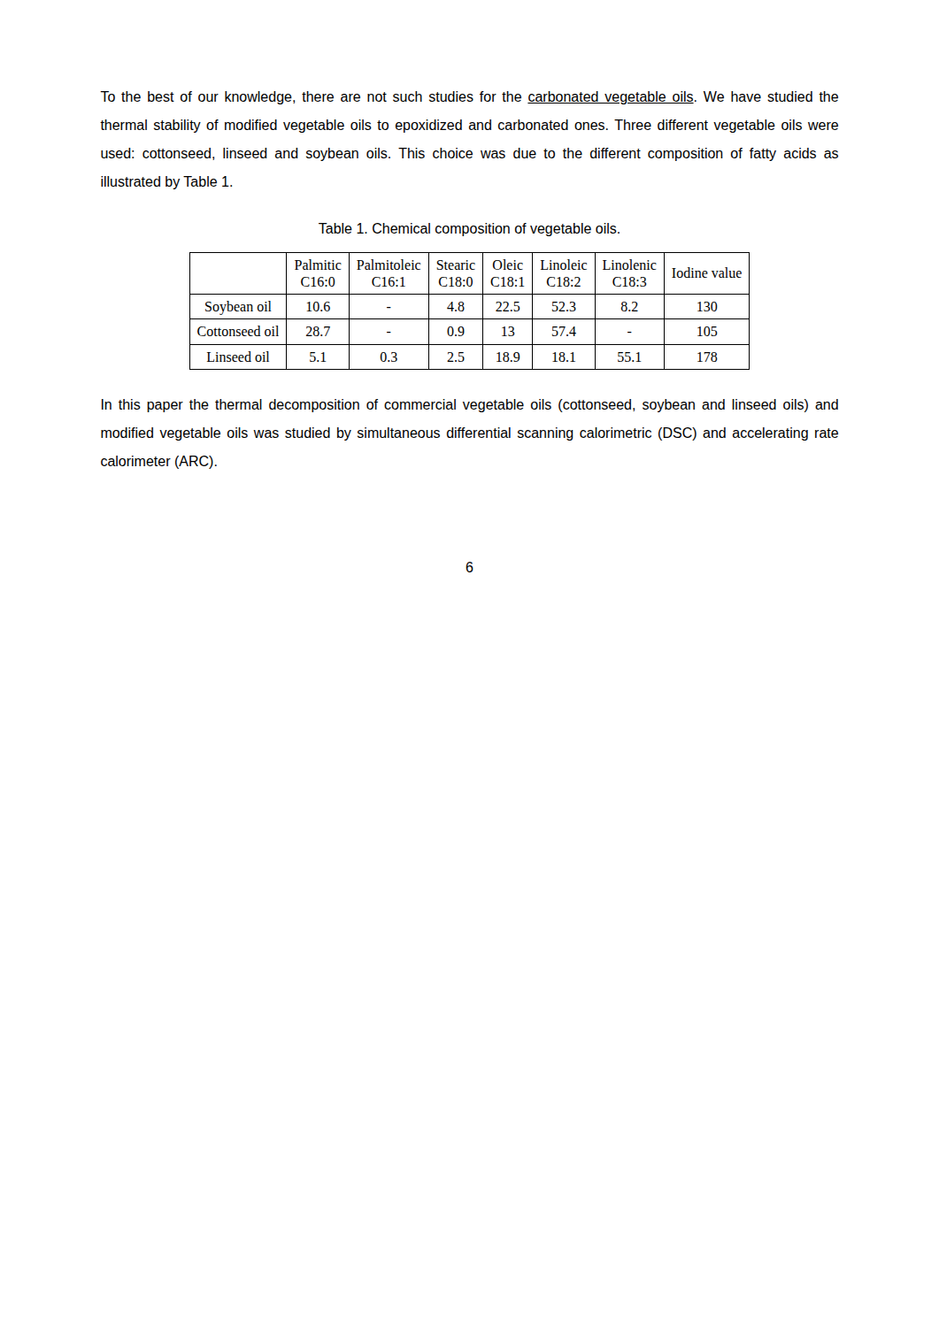To the best of our knowledge, there are not such studies for the carbonated vegetable oils. We have studied the thermal stability of modified vegetable oils to epoxidized and carbonated ones. Three different vegetable oils were used: cottonseed, linseed and soybean oils. This choice was due to the different composition of fatty acids as illustrated by Table 1.
Table 1. Chemical composition of vegetable oils.
| | Palmitic C16:0 | Palmitoleic C16:1 | Stearic C18:0 | Oleic C18:1 | Linoleic C18:2 | Linolenic C18:3 | Iodine value |
| --- | --- | --- | --- | --- | --- | --- | --- |
| Soybean oil | 10.6 | - | 4.8 | 22.5 | 52.3 | 8.2 | 130 |
| Cottonseed oil | 28.7 | - | 0.9 | 13 | 57.4 | - | 105 |
| Linseed oil | 5.1 | 0.3 | 2.5 | 18.9 | 18.1 | 55.1 | 178 |
In this paper the thermal decomposition of commercial vegetable oils (cottonseed, soybean and linseed oils) and modified vegetable oils was studied by simultaneous differential scanning calorimetric (DSC) and accelerating rate calorimeter (ARC).
6